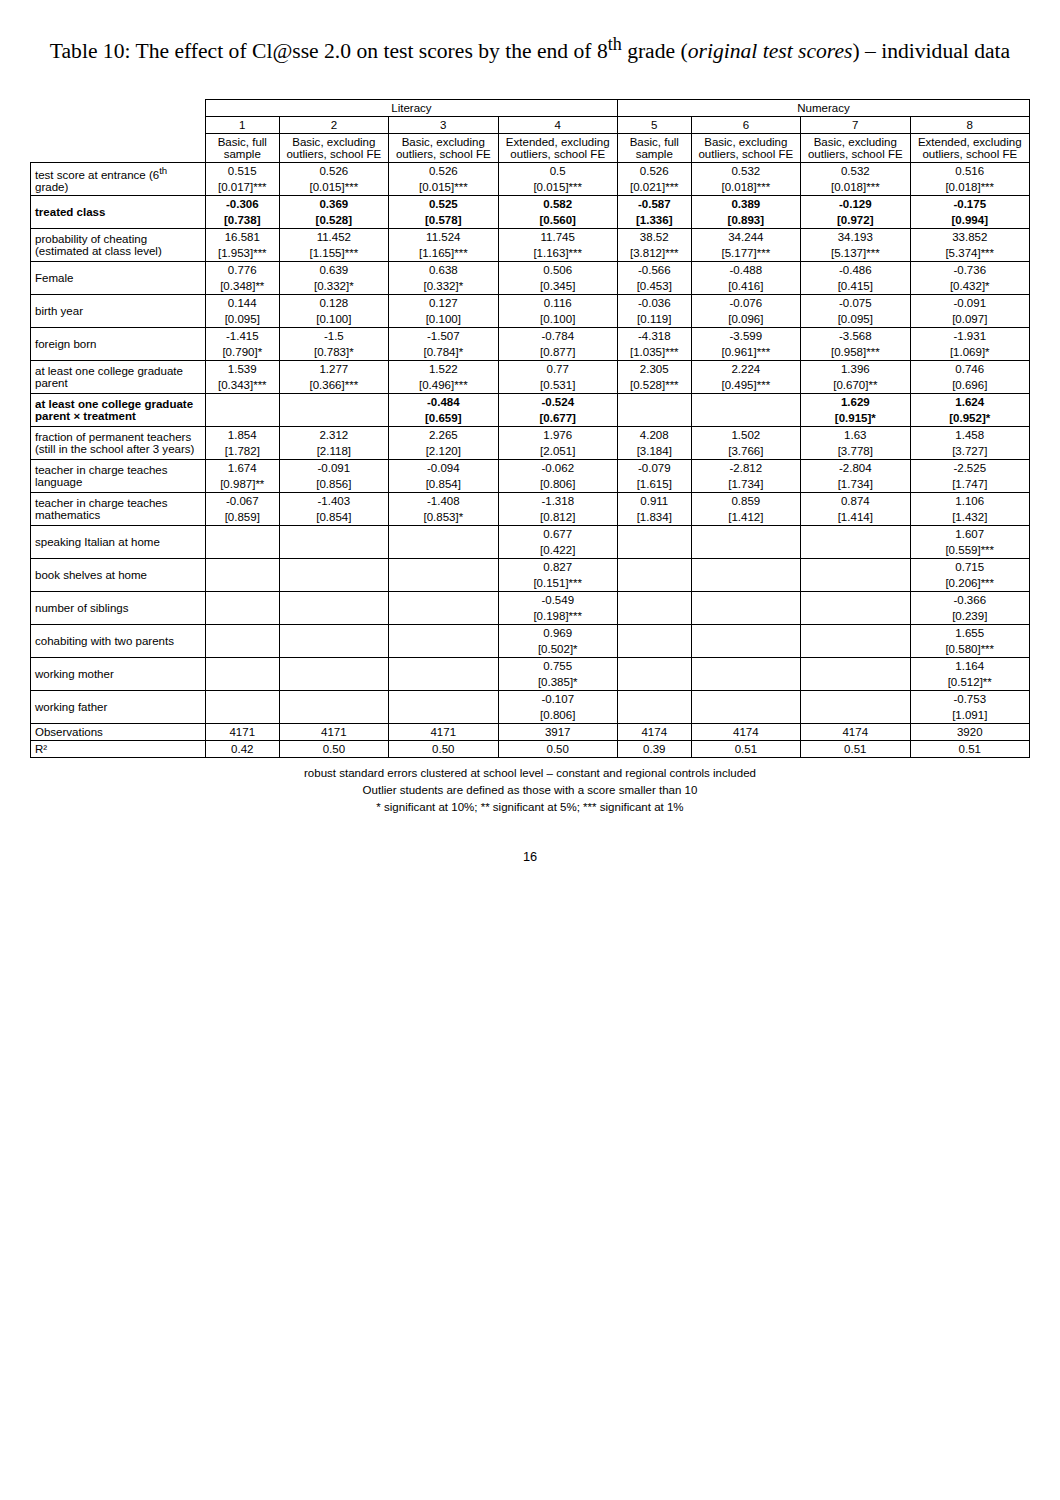Table 10: The effect of Cl@sse 2.0 on test scores by the end of 8th grade (original test scores) – individual data
| | Literacy | Numeracy |
| --- | --- | --- |
| 1 | 2 | 3 | 4 | 5 | 6 | 7 | 8 |
| Basic, full sample | Basic, excluding outliers, school FE | Basic, excluding outliers, school FE | Extended, excluding outliers, school FE | Basic, full sample | Basic, excluding outliers, school FE | Basic, excluding outliers, school FE | Extended, excluding outliers, school FE |
| test score at entrance (6 th grade) | 0.515 | 0.526 | 0.526 | 0.5 | 0.526 | 0.532 | 0.532 | 0.516 |
| [0.017]*** | [0.015]*** | [0.015]*** | [0.015]*** | [0.021]*** | [0.018]*** | [0.018]*** | [0.018]*** |
| treated class | -0.306 | 0.369 | 0.525 | 0.582 | -0.587 | 0.389 | -0.129 | -0.175 |
| [0.738] | [0.528] | [0.578] | [0.560] | [1.336] | [0.893] | [0.972] | [0.994] |
| probability of cheating (estimated at class level) | 16.581 | 11.452 | 11.524 | 11.745 | 38.52 | 34.244 | 34.193 | 33.852 |
| [1.953]*** | [1.155]*** | [1.165]*** | [1.163]*** | [3.812]*** | [5.177]*** | [5.137]*** | [5.374]*** |
| Female | 0.776 | 0.639 | 0.638 | 0.506 | -0.566 | -0.488 | -0.486 | -0.736 |
| [0.348]** | [0.332]* | [0.332]* | [0.345] | [0.453] | [0.416] | [0.415] | [0.432]* |
| birth year | 0.144 | 0.128 | 0.127 | 0.116 | -0.036 | -0.076 | -0.075 | -0.091 |
| [0.095] | [0.100] | [0.100] | [0.100] | [0.119] | [0.096] | [0.095] | [0.097] |
| foreign born | -1.415 | -1.5 | -1.507 | -0.784 | -4.318 | -3.599 | -3.568 | -1.931 |
| [0.790]* | [0.783]* | [0.784]* | [0.877] | [1.035]*** | [0.961]*** | [0.958]*** | [1.069]* |
| at least one college graduate parent | 1.539 | 1.277 | 1.522 | 0.77 | 2.305 | 2.224 | 1.396 | 0.746 |
| [0.343]*** | [0.366]*** | [0.496]*** | [0.531] | [0.528]*** | [0.495]*** | [0.670]** | [0.696] |
| at least one college graduate parent × treatment | | | -0.484 | -0.524 | | | 1.629 | 1.624 |
| | | [0.659] | [0.677] | | | [0.915]* | [0.952]* |
| fraction of permanent teachers (still in the school after 3 years) | 1.854 | 2.312 | 2.265 | 1.976 | 4.208 | 1.502 | 1.63 | 1.458 |
| [1.782] | [2.118] | [2.120] | [2.051] | [3.184] | [3.766] | [3.778] | [3.727] |
| teacher in charge teaches language | 1.674 | -0.091 | -0.094 | -0.062 | -0.079 | -2.812 | -2.804 | -2.525 |
| [0.987]** | [0.856] | [0.854] | [0.806] | [1.615] | [1.734] | [1.734] | [1.747] |
| teacher in charge teaches mathematics | -0.067 | -1.403 | -1.408 | -1.318 | 0.911 | 0.859 | 0.874 | 1.106 |
| [0.859] | [0.854] | [0.853]* | [0.812] | [1.834] | [1.412] | [1.414] | [1.432] |
| speaking Italian at home | | | | 0.677 | | | | 1.607 |
| | | | [0.422] | | | | [0.559]*** |
| book shelves at home | | | | 0.827 | | | | 0.715 |
| | | | [0.151]*** | | | | [0.206]*** |
| number of siblings | | | | -0.549 | | | | -0.366 |
| | | | [0.198]*** | | | | [0.239] |
| cohabiting with two parents | | | | 0.969 | | | | 1.655 |
| | | | [0.502]* | | | | [0.580]*** |
| working mother | | | | 0.755 | | | | 1.164 |
| | | | [0.385]* | | | | [0.512]** |
| working father | | | | -0.107 | | | | -0.753 |
| | | | [0.806] | | | | [1.091] |
| Observations | 4171 | 4171 | 4171 | 3917 | 4174 | 4174 | 4174 | 3920 |
| R² | 0.42 | 0.50 | 0.50 | 0.50 | 0.39 | 0.51 | 0.51 | 0.51 |
robust standard errors clustered at school level – constant and regional controls included
Outlier students are defined as those with a score smaller than 10
* significant at 10%; ** significant at 5%; *** significant at 1%
16